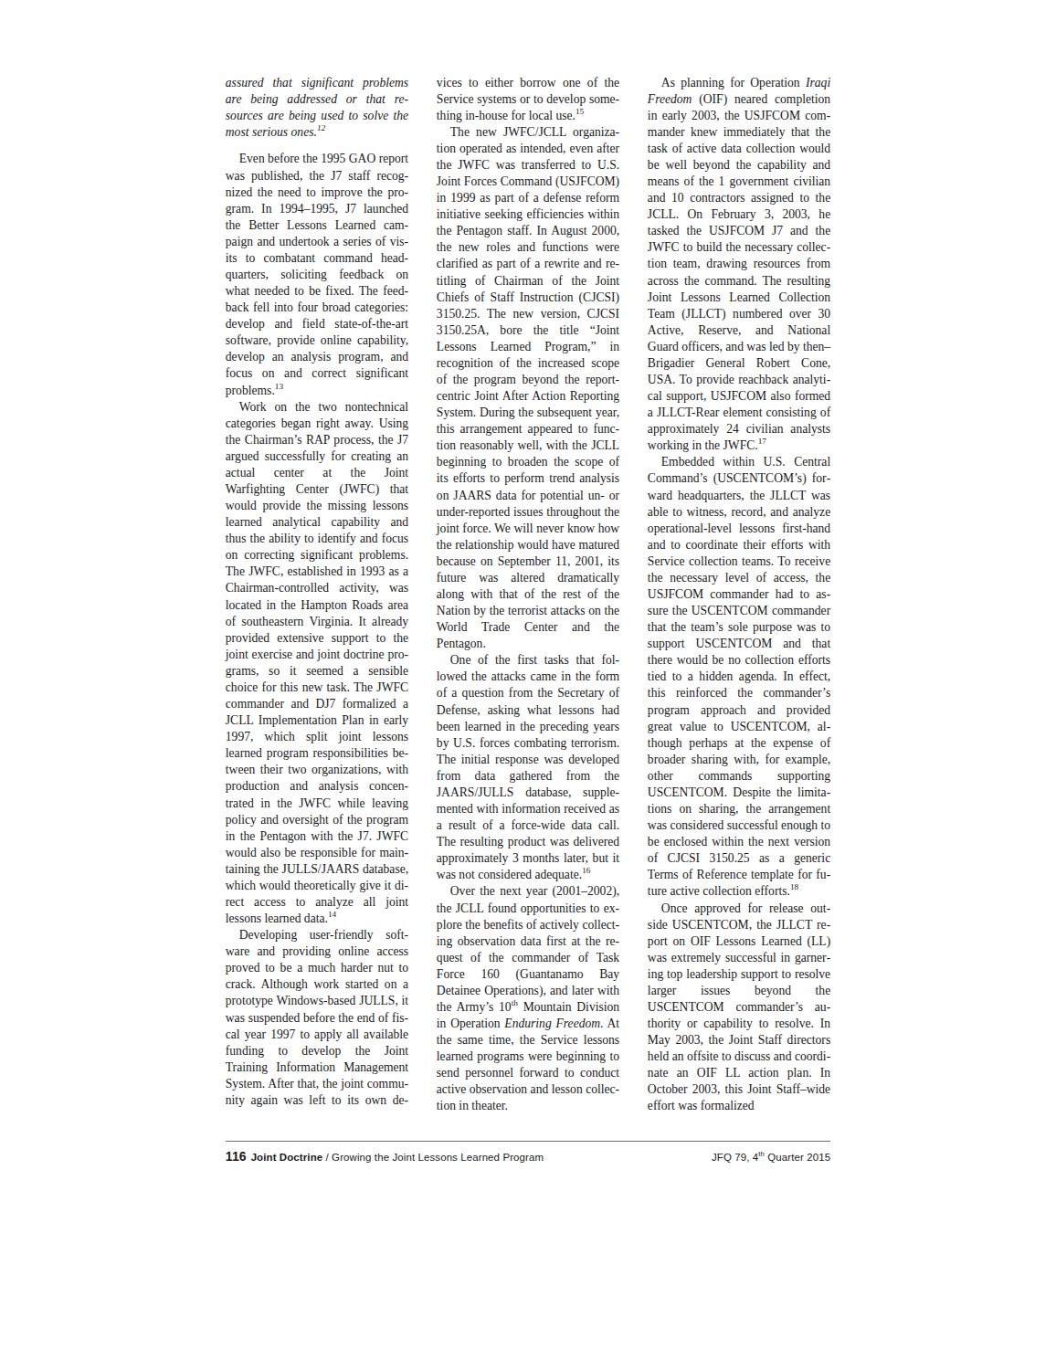assured that significant problems are being addressed or that resources are being used to solve the most serious ones.12
Even before the 1995 GAO report was published, the J7 staff recognized the need to improve the program. In 1994–1995, J7 launched the Better Lessons Learned campaign and undertook a series of visits to combatant command headquarters, soliciting feedback on what needed to be fixed. The feedback fell into four broad categories: develop and field state-of-the-art software, provide online capability, develop an analysis program, and focus on and correct significant problems.13
Work on the two nontechnical categories began right away. Using the Chairman’s RAP process, the J7 argued successfully for creating an actual center at the Joint Warfighting Center (JWFC) that would provide the missing lessons learned analytical capability and thus the ability to identify and focus on correcting significant problems. The JWFC, established in 1993 as a Chairman-controlled activity, was located in the Hampton Roads area of southeastern Virginia. It already provided extensive support to the joint exercise and joint doctrine programs, so it seemed a sensible choice for this new task. The JWFC commander and DJ7 formalized a JCLL Implementation Plan in early 1997, which split joint lessons learned program responsibilities between their two organizations, with production and analysis concentrated in the JWFC while leaving policy and oversight of the program in the Pentagon with the J7. JWFC would also be responsible for maintaining the JULLS/JAARS database, which would theoretically give it direct access to analyze all joint lessons learned data.14
Developing user-friendly software and providing online access proved to be a much harder nut to crack. Although work started on a prototype Windows-based JULLS, it was suspended before the end of fiscal year 1997 to apply all available funding to develop the Joint Training Information Management System. After that, the joint community again was left to its own devices to either borrow one of the Service systems or to develop something in-house for local use.15
The new JWFC/JCLL organization operated as intended, even after the JWFC was transferred to U.S. Joint Forces Command (USJFCOM) in 1999 as part of a defense reform initiative seeking efficiencies within the Pentagon staff. In August 2000, the new roles and functions were clarified as part of a rewrite and re-titling of Chairman of the Joint Chiefs of Staff Instruction (CJCSI) 3150.25. The new version, CJCSI 3150.25A, bore the title “Joint Lessons Learned Program,” in recognition of the increased scope of the program beyond the report-centric Joint After Action Reporting System. During the subsequent year, this arrangement appeared to function reasonably well, with the JCLL beginning to broaden the scope of its efforts to perform trend analysis on JAARS data for potential un- or under-reported issues throughout the joint force. We will never know how the relationship would have matured because on September 11, 2001, its future was altered dramatically along with that of the rest of the Nation by the terrorist attacks on the World Trade Center and the Pentagon.
One of the first tasks that followed the attacks came in the form of a question from the Secretary of Defense, asking what lessons had been learned in the preceding years by U.S. forces combating terrorism. The initial response was developed from data gathered from the JAARS/JULLS database, supplemented with information received as a result of a force-wide data call. The resulting product was delivered approximately 3 months later, but it was not considered adequate.16
Over the next year (2001–2002), the JCLL found opportunities to explore the benefits of actively collecting observation data first at the request of the commander of Task Force 160 (Guantanamo Bay Detainee Operations), and later with the Army’s 10th Mountain Division in Operation Enduring Freedom. At the same time, the Service lessons learned programs were beginning to send personnel forward to conduct active observation and lesson collection in theater.
As planning for Operation Iraqi Freedom (OIF) neared completion in early 2003, the USJFCOM commander knew immediately that the task of active data collection would be well beyond the capability and means of the 1 government civilian and 10 contractors assigned to the JCLL. On February 3, 2003, he tasked the USJFCOM J7 and the JWFC to build the necessary collection team, drawing resources from across the command. The resulting Joint Lessons Learned Collection Team (JLLCT) numbered over 30 Active, Reserve, and National Guard officers, and was led by then–Brigadier General Robert Cone, USA. To provide reachback analytical support, USJFCOM also formed a JLLCT-Rear element consisting of approximately 24 civilian analysts working in the JWFC.17
Embedded within U.S. Central Command’s (USCENTCOM’s) forward headquarters, the JLLCT was able to witness, record, and analyze operational-level lessons first-hand and to coordinate their efforts with Service collection teams. To receive the necessary level of access, the USJFCOM commander had to assure the USCENTCOM commander that the team’s sole purpose was to support USCENTCOM and that there would be no collection efforts tied to a hidden agenda. In effect, this reinforced the commander’s program approach and provided great value to USCENTCOM, although perhaps at the expense of broader sharing with, for example, other commands supporting USCENTCOM. Despite the limitations on sharing, the arrangement was considered successful enough to be enclosed within the next version of CJCSI 3150.25 as a generic Terms of Reference template for future active collection efforts.18
Once approved for release outside USCENTCOM, the JLLCT report on OIF Lessons Learned (LL) was extremely successful in garnering top leadership support to resolve larger issues beyond the USCENTCOM commander’s authority or capability to resolve. In May 2003, the Joint Staff directors held an offsite to discuss and coordinate an OIF LL action plan. In October 2003, this Joint Staff–wide effort was formalized
116 Joint Doctrine / Growing the Joint Lessons Learned Program
JFQ 79, 4th Quarter 2015